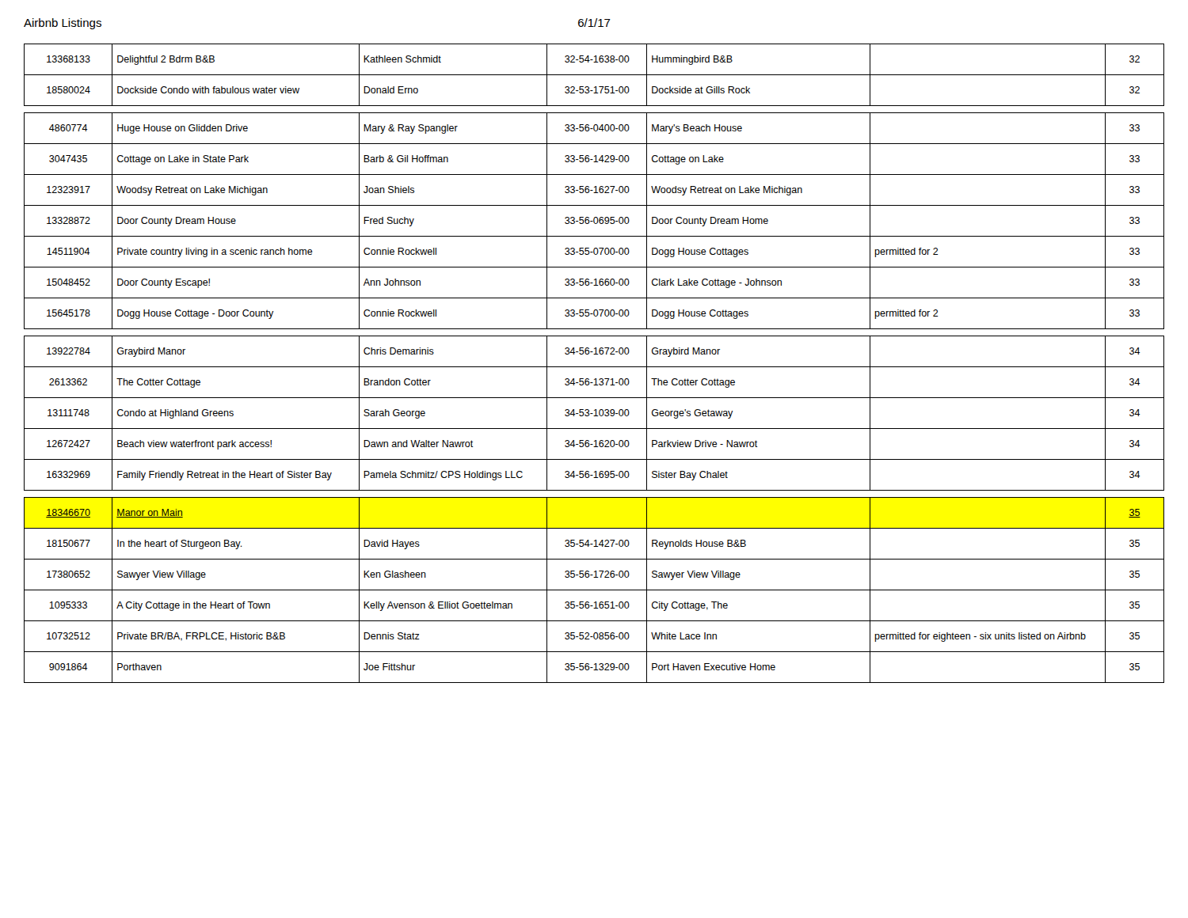Airbnb Listings
6/1/17
| 13368133 | Delightful 2 Bdrm B&B | Kathleen Schmidt | 32-54-1638-00 | Hummingbird B&B | | 32 |
| 18580024 | Dockside Condo with fabulous water view | Donald Erno | 32-53-1751-00 | Dockside at Gills Rock | | 32 |
| 4860774 | Huge House on Glidden Drive | Mary & Ray Spangler | 33-56-0400-00 | Mary's Beach House | | 33 |
| 3047435 | Cottage on Lake in State Park | Barb & Gil Hoffman | 33-56-1429-00 | Cottage on Lake | | 33 |
| 12323917 | Woodsy Retreat on Lake Michigan | Joan Shiels | 33-56-1627-00 | Woodsy Retreat on Lake Michigan | | 33 |
| 13328872 | Door County Dream House | Fred Suchy | 33-56-0695-00 | Door County Dream Home | | 33 |
| 14511904 | Private country living in a scenic ranch home | Connie Rockwell | 33-55-0700-00 | Dogg House Cottages | permitted for 2 | 33 |
| 15048452 | Door County Escape! | Ann Johnson | 33-56-1660-00 | Clark Lake Cottage - Johnson | | 33 |
| 15645178 | Dogg House Cottage - Door County | Connie Rockwell | 33-55-0700-00 | Dogg House Cottages | permitted for 2 | 33 |
| 13922784 | Graybird Manor | Chris Demarinis | 34-56-1672-00 | Graybird Manor | | 34 |
| 2613362 | The Cotter Cottage | Brandon Cotter | 34-56-1371-00 | The Cotter Cottage | | 34 |
| 13111748 | Condo at Highland Greens | Sarah George | 34-53-1039-00 | George's Getaway | | 34 |
| 12672427 | Beach view waterfront park access! | Dawn and Walter Nawrot | 34-56-1620-00 | Parkview Drive - Nawrot | | 34 |
| 16332969 | Family Friendly Retreat in the Heart of Sister Bay | Pamela Schmitz/ CPS Holdings LLC | 34-56-1695-00 | Sister Bay Chalet | | 34 |
| 18346670 | Manor on Main | | | | | 35 |
| 18150677 | In the heart of Sturgeon Bay. | David Hayes | 35-54-1427-00 | Reynolds House B&B | | 35 |
| 17380652 | Sawyer View Village | Ken Glasheen | 35-56-1726-00 | Sawyer View Village | | 35 |
| 1095333 | A City Cottage in the Heart of Town | Kelly Avenson & Elliot Goettelman | 35-56-1651-00 | City Cottage, The | | 35 |
| 10732512 | Private BR/BA, FRPLCE, Historic B&B | Dennis Statz | 35-52-0856-00 | White Lace Inn | permitted for eighteen - six units listed on Airbnb | 35 |
| 9091864 | Porthaven | Joe Fittshur | 35-56-1329-00 | Port Haven Executive Home | | 35 |